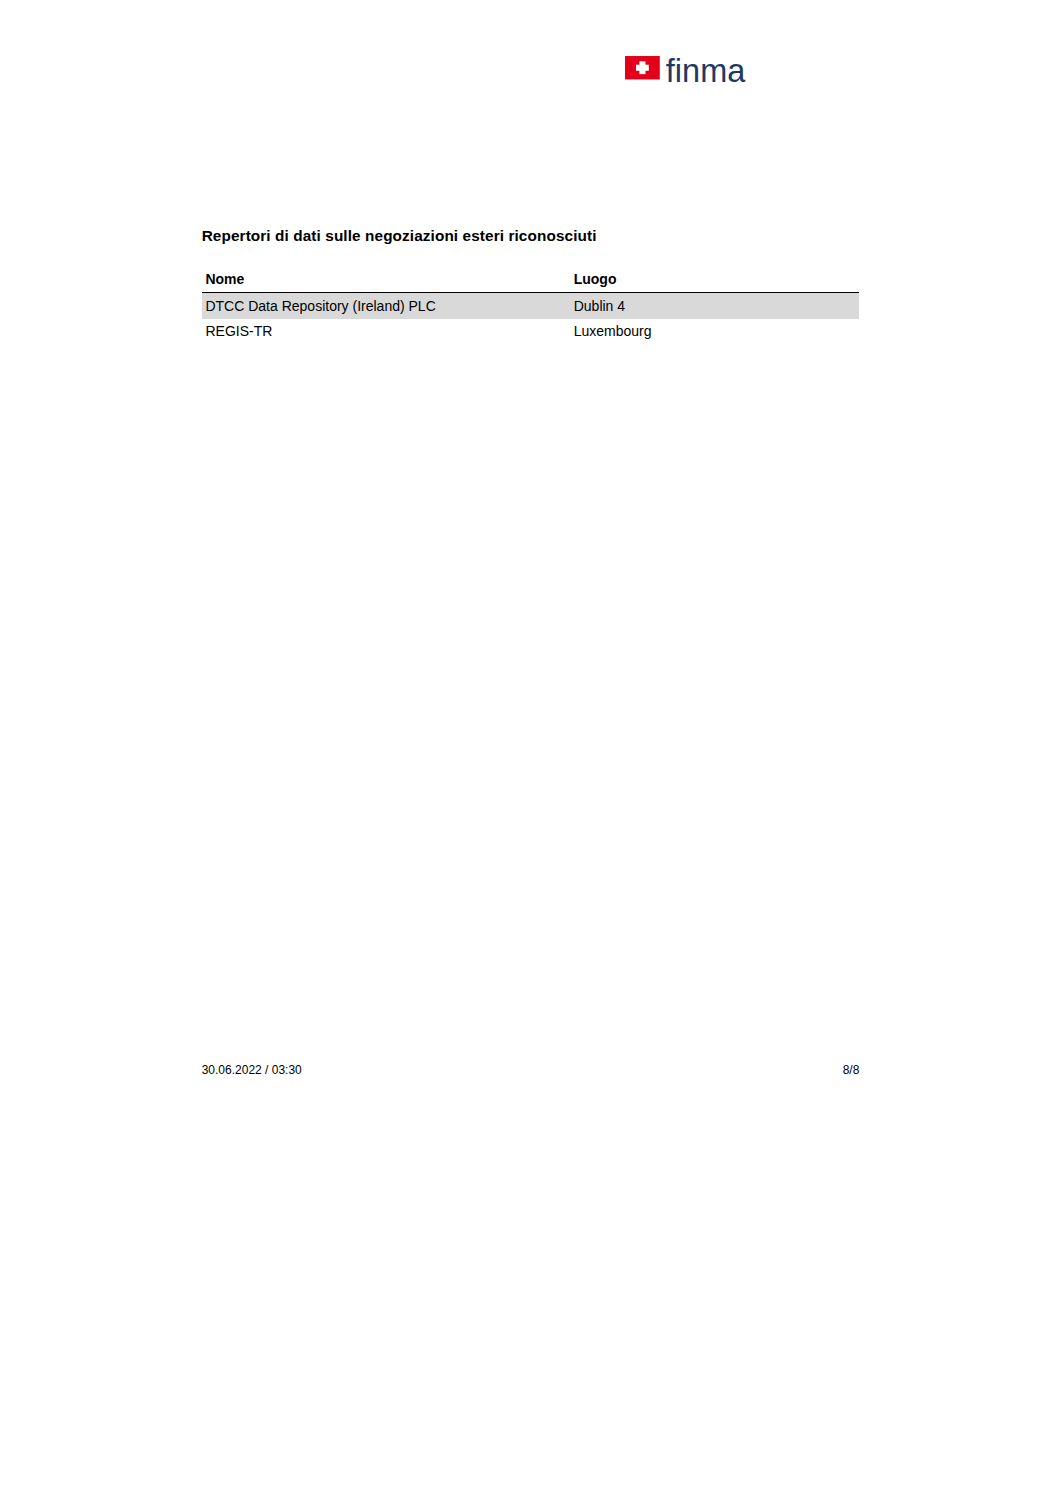finma
Repertori di dati sulle negoziazioni esteri riconosciuti
| Nome | Luogo |
| --- | --- |
| DTCC Data Repository (Ireland) PLC | Dublin 4 |
| REGIS-TR | Luxembourg |
30.06.2022 / 03:30 8/8